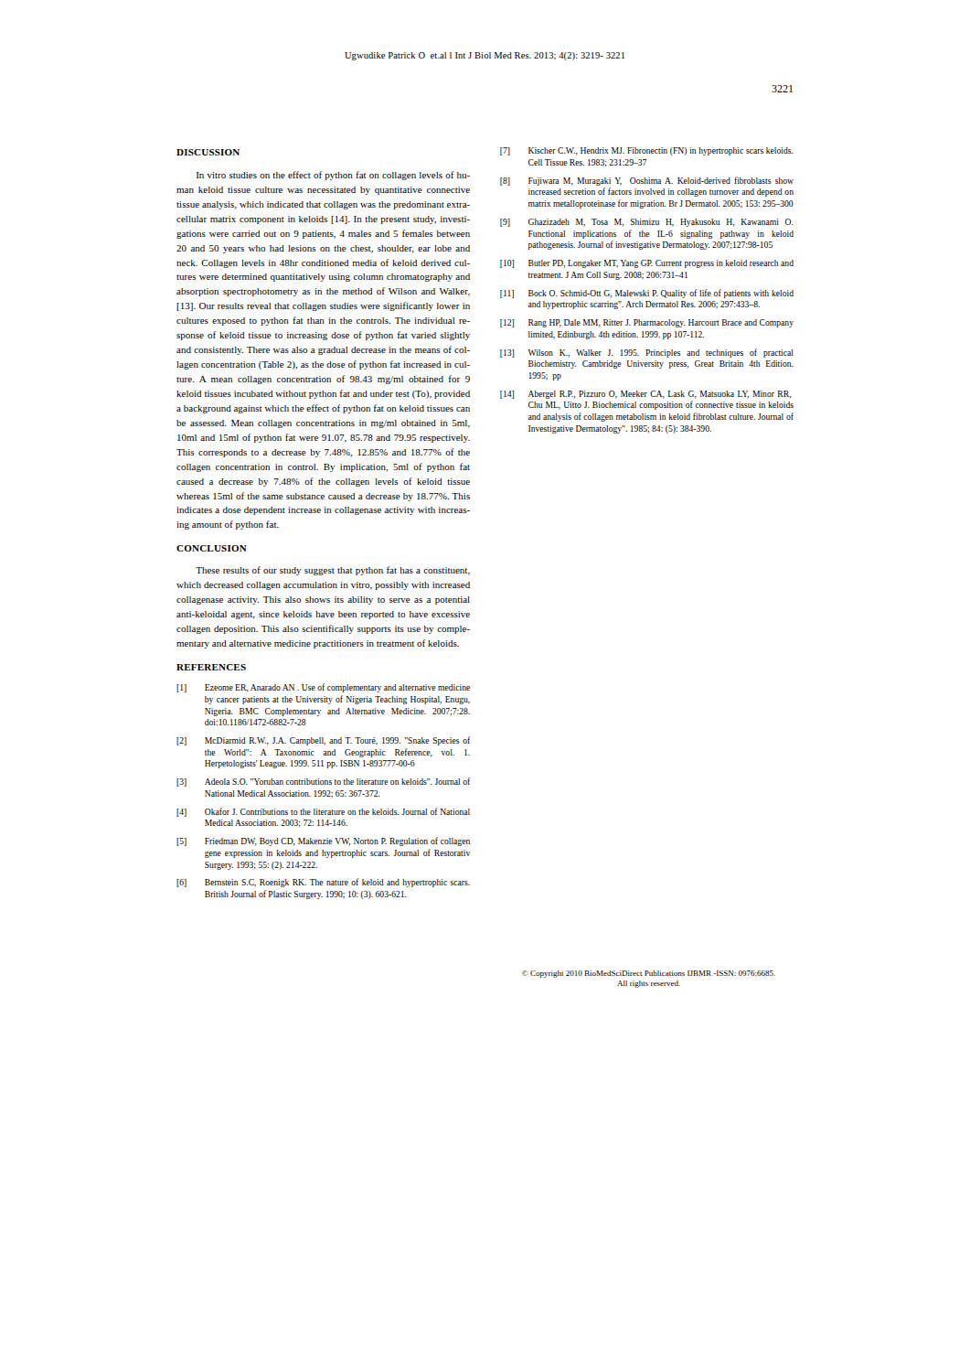Ugwudike Patrick O et.al l Int J Biol Med Res. 2013; 4(2): 3219- 3221
3221
Discussion
In vitro studies on the effect of python fat on collagen levels of human keloid tissue culture was necessitated by quantitative connective tissue analysis, which indicated that collagen was the predominant extracellular matrix component in keloids [14]. In the present study, investigations were carried out on 9 patients, 4 males and 5 females between 20 and 50 years who had lesions on the chest, shoulder, ear lobe and neck. Collagen levels in 48hr conditioned media of keloid derived cultures were determined quantitatively using column chromatography and absorption spectrophotometry as in the method of Wilson and Walker, [13]. Our results reveal that collagen studies were significantly lower in cultures exposed to python fat than in the controls. The individual response of keloid tissue to increasing dose of python fat varied slightly and consistently. There was also a gradual decrease in the means of collagen concentration (Table 2), as the dose of python fat increased in culture. A mean collagen concentration of 98.43 mg/ml obtained for 9 keloid tissues incubated without python fat and under test (To), provided a background against which the effect of python fat on keloid tissues can be assessed. Mean collagen concentrations in mg/ml obtained in 5ml, 10ml and 15ml of python fat were 91.07, 85.78 and 79.95 respectively. This corresponds to a decrease by 7.48%, 12.85% and 18.77% of the collagen concentration in control. By implication, 5ml of python fat caused a decrease by 7.48% of the collagen levels of keloid tissue whereas 15ml of the same substance caused a decrease by 18.77%. This indicates a dose dependent increase in collagenase activity with increasing amount of python fat.
Conclusion
These results of our study suggest that python fat has a constituent, which decreased collagen accumulation in vitro, possibly with increased collagenase activity. This also shows its ability to serve as a potential anti-keloidal agent, since keloids have been reported to have excessive collagen deposition. This also scientifically supports its use by complementary and alternative medicine practitioners in treatment of keloids.
References
[1] Ezeome ER, Anarado AN . Use of complementary and alternative medicine by cancer patients at the University of Nigeria Teaching Hospital, Enugu, Nigeria. BMC Complementary and Alternative Medicine. 2007;7:28. doi:10.1186/1472-6882-7-28
[2] McDiarmid R.W., J.A. Campbell, and T. Touré, 1999. "Snake Species of the World": A Taxonomic and Geographic Reference, vol. 1. Herpetologists' League. 1999. 511 pp. ISBN 1-893777-00-6
[3] Adeola S.O. "Yoruban contributions to the literature on keloids". Journal of National Medical Association. 1992; 65: 367-372.
[4] Okafor J. Contributions to the literature on the keloids. Journal of National Medical Association. 2003; 72: 114-146.
[5] Friedman DW, Boyd CD, Makenzie VW, Norton P. Regulation of collagen gene expression in keloids and hypertrophic scars. Journal of Restorativ Surgery. 1993; 55: (2). 214-222.
[6] Bernstein S.C, Roenigk RK. The nature of keloid and hypertrophic scars. British Journal of Plastic Surgery. 1990; 10: (3). 603-621.
[7] Kischer C.W., Hendrix MJ. Fibronectin (FN) in hypertrophic scars keloids. Cell Tissue Res. 1983; 231:29–37
[8] Fujiwara M, Muragaki Y, Ooshima A. Keloid-derived fibroblasts show increased secretion of factors involved in collagen turnover and depend on matrix metalloproteinase for migration. Br J Dermatol. 2005; 153: 295–300
[9] Ghazizadeh M, Tosa M, Shimizu H, Hyakusoku H, Kawanami O. Functional implications of the IL-6 signaling pathway in keloid pathogenesis. Journal of investigative Dermatology. 2007;127:98-105
[10] Butler PD, Longaker MT, Yang GP. Current progress in keloid research and treatment. J Am Coll Surg. 2008; 206:731–41
[11] Bock O. Schmid-Ott G, Malewski P. Quality of life of patients with keloid and hypertrophic scarring". Arch Dermatol Res. 2006; 297:433–8.
[12] Rang HP, Dale MM, Ritter J. Pharmacology. Harcourt Brace and Company limited, Edinburgh. 4th edition. 1999. pp 107-112.
[13] Wilson K., Walker J. 1995. Principles and techniques of practical Biochemistry. Cambridge University press, Great Britain 4th Edition. 1995; pp
[14] Abergel R.P., Pizzuro O, Meeker CA, Lask G, Matsuoka LY, Minor RR, Chu ML, Uitto J. Biochemical composition of connective tissue in keloids and analysis of collagen metabolism in keloid fibroblast culture. Journal of Investigative Dermatology". 1985; 84: (5): 384-390.
© Copyright 2010 BioMedSciDirect Publications IJBMR -ISSN: 0976:6685.
All rights reserved.